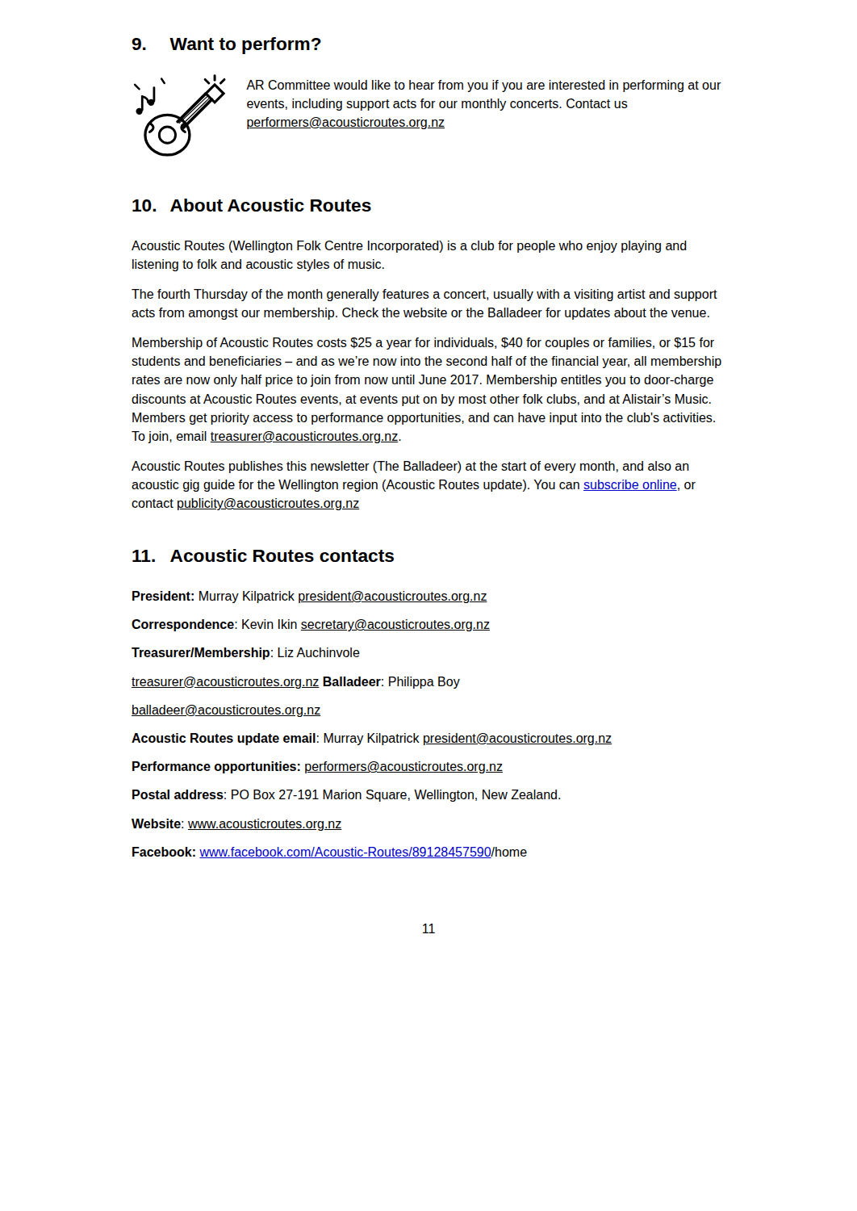9. Want to perform?
AR Committee would like to hear from you if you are interested in performing at our events, including support acts for our monthly concerts. Contact us performers@acousticroutes.org.nz
10. About Acoustic Routes
Acoustic Routes (Wellington Folk Centre Incorporated) is a club for people who enjoy playing and listening to folk and acoustic styles of music.
The fourth Thursday of the month generally features a concert, usually with a visiting artist and support acts from amongst our membership. Check the website or the Balladeer for updates about the venue.
Membership of Acoustic Routes costs $25 a year for individuals, $40 for couples or families, or $15 for students and beneficiaries – and as we’re now into the second half of the financial year, all membership rates are now only half price to join from now until June 2017. Membership entitles you to door-charge discounts at Acoustic Routes events, at events put on by most other folk clubs, and at Alistair’s Music. Members get priority access to performance opportunities, and can have input into the club's activities. To join, email treasurer@acousticroutes.org.nz.
Acoustic Routes publishes this newsletter (The Balladeer) at the start of every month, and also an acoustic gig guide for the Wellington region (Acoustic Routes update). You can subscribe online, or contact publicity@acousticroutes.org.nz
11. Acoustic Routes contacts
President: Murray Kilpatrick president@acousticroutes.org.nz
Correspondence: Kevin Ikin secretary@acousticroutes.org.nz
Treasurer/Membership: Liz Auchinvole
treasurer@acousticroutes.org.nz Balladeer: Philippa Boy
balladeer@acousticroutes.org.nz
Acoustic Routes update email: Murray Kilpatrick president@acousticroutes.org.nz
Performance opportunities: performers@acousticroutes.org.nz
Postal address: PO Box 27-191 Marion Square, Wellington, New Zealand.
Website: www.acousticroutes.org.nz
Facebook: www.facebook.com/Acoustic-Routes/89128457590/home
11